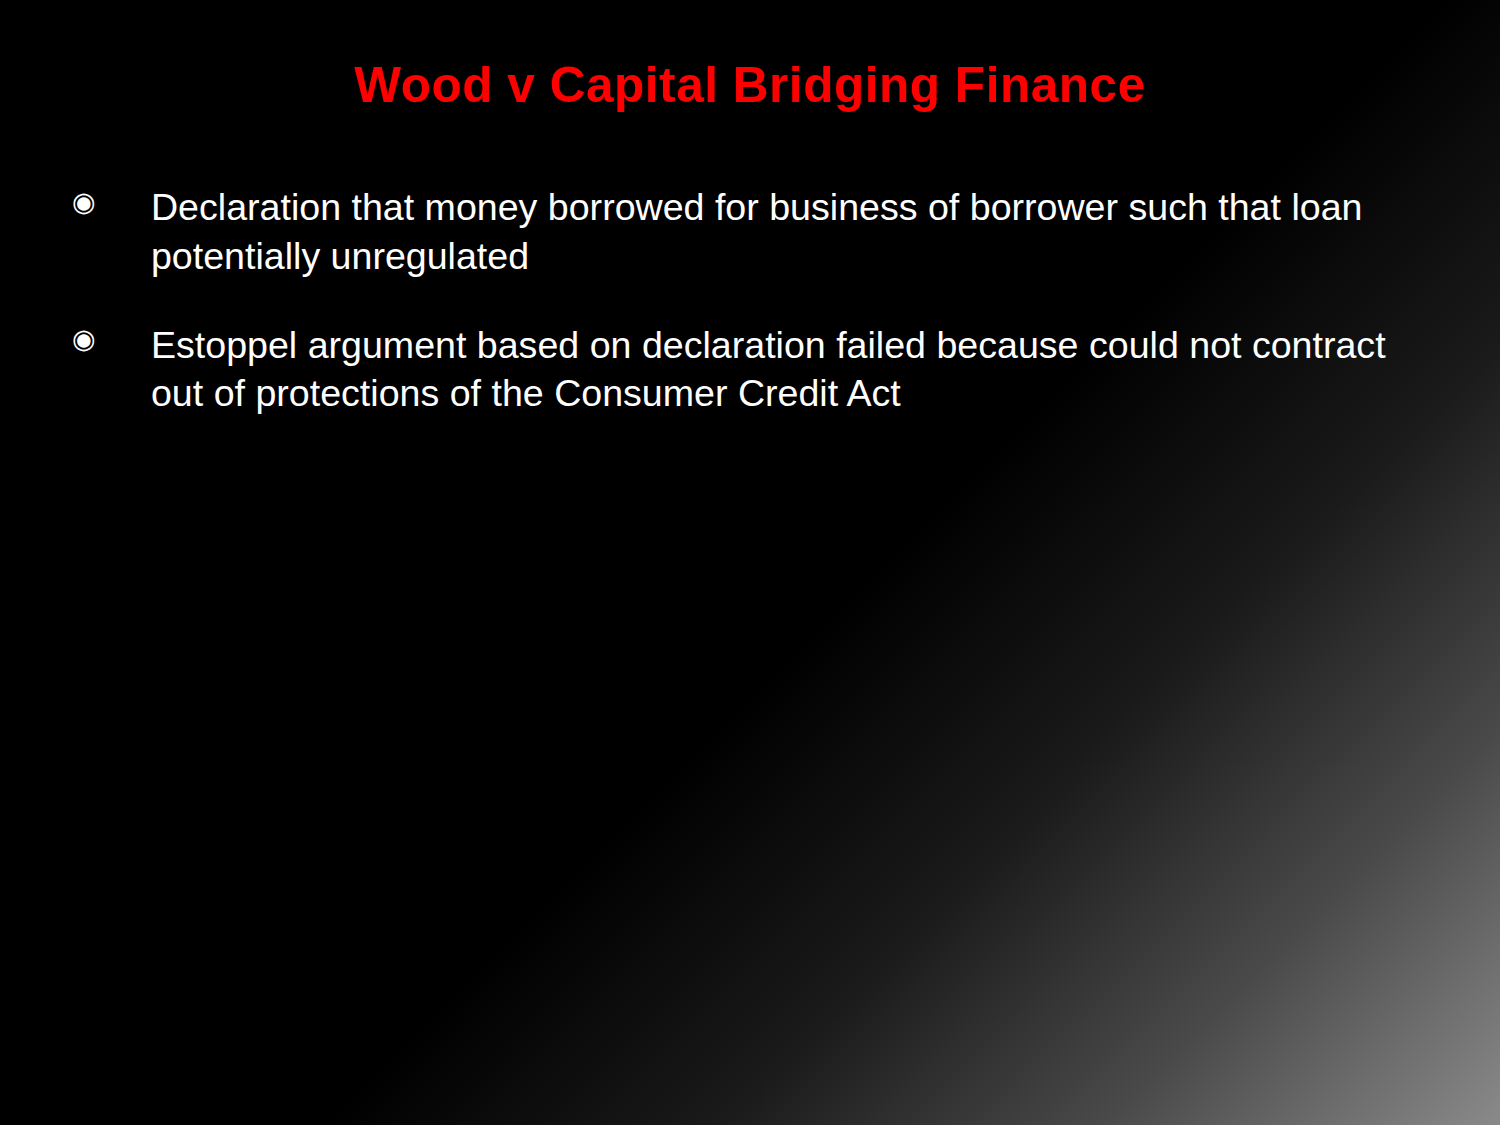Wood v Capital Bridging Finance
Declaration that money borrowed for business of borrower such that loan potentially unregulated
Estoppel argument based on declaration failed because could not contract out of protections of the Consumer Credit Act